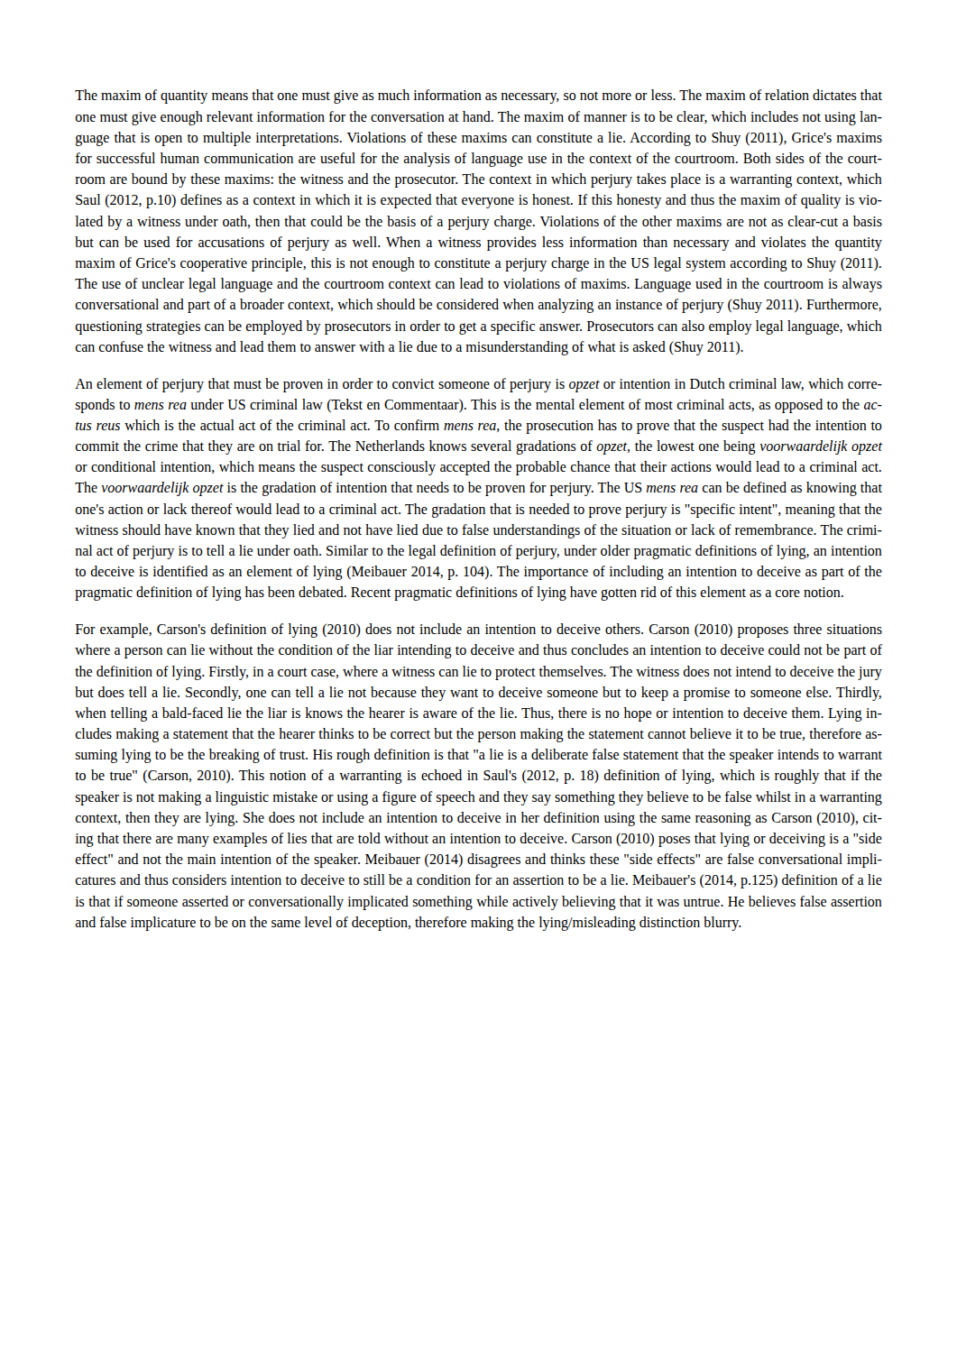The maxim of quantity means that one must give as much information as necessary, so not more or less. The maxim of relation dictates that one must give enough relevant information for the conversation at hand. The maxim of manner is to be clear, which includes not using language that is open to multiple interpretations. Violations of these maxims can constitute a lie. According to Shuy (2011), Grice's maxims for successful human communication are useful for the analysis of language use in the context of the courtroom. Both sides of the courtroom are bound by these maxims: the witness and the prosecutor. The context in which perjury takes place is a warranting context, which Saul (2012, p.10) defines as a context in which it is expected that everyone is honest. If this honesty and thus the maxim of quality is violated by a witness under oath, then that could be the basis of a perjury charge. Violations of the other maxims are not as clear-cut a basis but can be used for accusations of perjury as well. When a witness provides less information than necessary and violates the quantity maxim of Grice's cooperative principle, this is not enough to constitute a perjury charge in the US legal system according to Shuy (2011). The use of unclear legal language and the courtroom context can lead to violations of maxims. Language used in the courtroom is always conversational and part of a broader context, which should be considered when analyzing an instance of perjury (Shuy 2011). Furthermore, questioning strategies can be employed by prosecutors in order to get a specific answer. Prosecutors can also employ legal language, which can confuse the witness and lead them to answer with a lie due to a misunderstanding of what is asked (Shuy 2011).
An element of perjury that must be proven in order to convict someone of perjury is opzet or intention in Dutch criminal law, which corresponds to mens rea under US criminal law (Tekst en Commentaar). This is the mental element of most criminal acts, as opposed to the actus reus which is the actual act of the criminal act. To confirm mens rea, the prosecution has to prove that the suspect had the intention to commit the crime that they are on trial for. The Netherlands knows several gradations of opzet, the lowest one being voorwaardelijk opzet or conditional intention, which means the suspect consciously accepted the probable chance that their actions would lead to a criminal act. The voorwaardelijk opzet is the gradation of intention that needs to be proven for perjury. The US mens rea can be defined as knowing that one's action or lack thereof would lead to a criminal act. The gradation that is needed to prove perjury is "specific intent", meaning that the witness should have known that they lied and not have lied due to false understandings of the situation or lack of remembrance. The criminal act of perjury is to tell a lie under oath. Similar to the legal definition of perjury, under older pragmatic definitions of lying, an intention to deceive is identified as an element of lying (Meibauer 2014, p. 104). The importance of including an intention to deceive as part of the pragmatic definition of lying has been debated. Recent pragmatic definitions of lying have gotten rid of this element as a core notion.
For example, Carson's definition of lying (2010) does not include an intention to deceive others. Carson (2010) proposes three situations where a person can lie without the condition of the liar intending to deceive and thus concludes an intention to deceive could not be part of the definition of lying. Firstly, in a court case, where a witness can lie to protect themselves. The witness does not intend to deceive the jury but does tell a lie. Secondly, one can tell a lie not because they want to deceive someone but to keep a promise to someone else. Thirdly, when telling a bald-faced lie the liar is knows the hearer is aware of the lie. Thus, there is no hope or intention to deceive them. Lying includes making a statement that the hearer thinks to be correct but the person making the statement cannot believe it to be true, therefore assuming lying to be the breaking of trust. His rough definition is that "a lie is a deliberate false statement that the speaker intends to warrant to be true" (Carson, 2010). This notion of a warranting is echoed in Saul's (2012, p. 18) definition of lying, which is roughly that if the speaker is not making a linguistic mistake or using a figure of speech and they say something they believe to be false whilst in a warranting context, then they are lying. She does not include an intention to deceive in her definition using the same reasoning as Carson (2010), citing that there are many examples of lies that are told without an intention to deceive. Carson (2010) poses that lying or deceiving is a "side effect" and not the main intention of the speaker. Meibauer (2014) disagrees and thinks these "side effects" are false conversational implicatures and thus considers intention to deceive to still be a condition for an assertion to be a lie. Meibauer's (2014, p.125) definition of a lie is that if someone asserted or conversationally implicated something while actively believing that it was untrue. He believes false assertion and false implicature to be on the same level of deception, therefore making the lying/misleading distinction blurry.